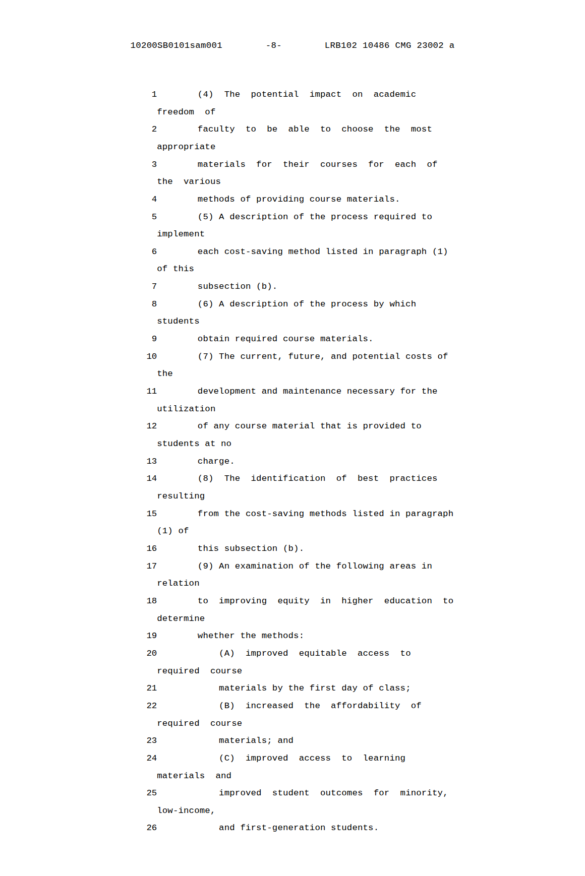10200SB0101sam001 -8- LRB102 10486 CMG 23002 a
| 1 | (4) The potential impact on academic freedom of |
| 2 | faculty to be able to choose the most appropriate |
| 3 | materials for their courses for each of the various |
| 4 | methods of providing course materials. |
| 5 | (5) A description of the process required to implement |
| 6 | each cost-saving method listed in paragraph (1) of this |
| 7 | subsection (b). |
| 8 | (6) A description of the process by which students |
| 9 | obtain required course materials. |
| 10 | (7) The current, future, and potential costs of the |
| 11 | development and maintenance necessary for the utilization |
| 12 | of any course material that is provided to students at no |
| 13 | charge. |
| 14 | (8) The identification of best practices resulting |
| 15 | from the cost-saving methods listed in paragraph (1) of |
| 16 | this subsection (b). |
| 17 | (9) An examination of the following areas in relation |
| 18 | to improving equity in higher education to determine |
| 19 | whether the methods: |
| 20 | (A) improved equitable access to required course |
| 21 | materials by the first day of class; |
| 22 | (B) increased the affordability of required course |
| 23 | materials; and |
| 24 | (C) improved access to learning materials and |
| 25 | improved student outcomes for minority, low-income, |
| 26 | and first-generation students. |